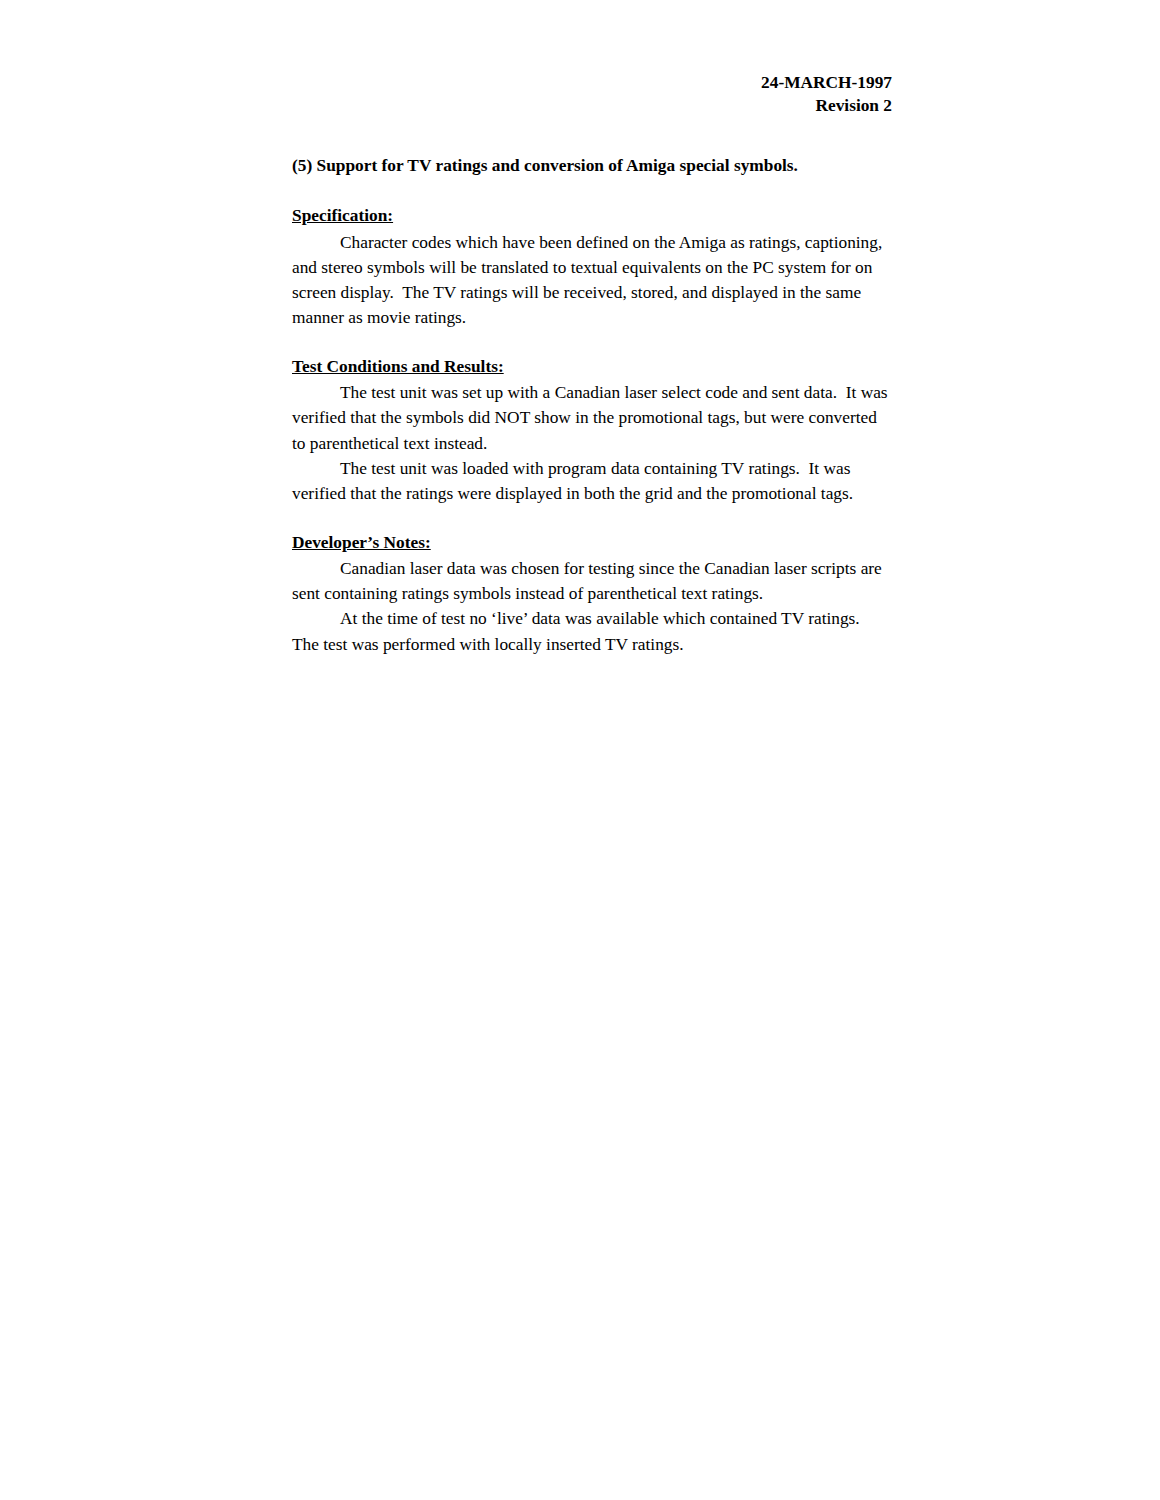24-MARCH-1997
Revision 2
(5) Support for TV ratings and conversion of Amiga special symbols.
Specification:
Character codes which have been defined on the Amiga as ratings, captioning, and stereo symbols will be translated to textual equivalents on the PC system for on screen display. The TV ratings will be received, stored, and displayed in the same manner as movie ratings.
Test Conditions and Results:
The test unit was set up with a Canadian laser select code and sent data. It was verified that the symbols did NOT show in the promotional tags, but were converted to parenthetical text instead.
The test unit was loaded with program data containing TV ratings. It was verified that the ratings were displayed in both the grid and the promotional tags.
Developer’s Notes:
Canadian laser data was chosen for testing since the Canadian laser scripts are sent containing ratings symbols instead of parenthetical text ratings.
At the time of test no ‘live’ data was available which contained TV ratings. The test was performed with locally inserted TV ratings.